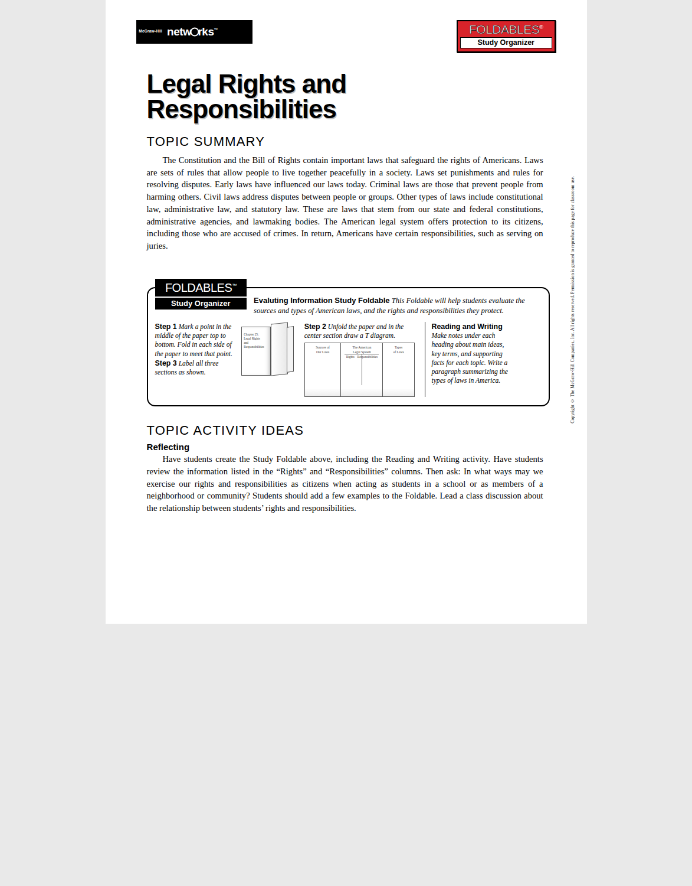McGraw-Hill
networks™
FOLDABLES®
Study Organizer
Legal Rights and
Responsibilities
TOPIC SUMMARY
The Constitution and the Bill of Rights contain important laws that safeguard the rights of Americans. Laws are sets of rules that allow people to live together peacefully in a society. Laws set punishments and rules for resolving disputes. Early laws have influenced our laws today. Criminal laws are those that prevent people from harming others. Civil laws address disputes between people or groups. Other types of laws include constitutional law, administrative law, and statutory law. These are laws that stem from our state and federal constitutions, administrative agencies, and lawmaking bodies. The American legal system offers protection to its citizens, including those who are accused of crimes. In return, Americans have certain responsibilities, such as serving on juries.
FOLDABLES™
Study Organizer
Evaluting Information Study Foldable This Foldable will help students evaluate the sources and types of American laws, and the rights and responsibilities they protect.
Step 1 Mark a point in the middle of the paper top to bottom. Fold in each side of the paper to meet that point.
Step 3 Label all three sections as shown.
Chapter 25:
Legal Rights
and
Responsibilities
Step 2 Unfold the paper and in the center section draw a T diagram.
Sources of
Our Laws
The American
Legal System
Rights Responsibilities
Types
of Laws
Reading and Writing Make notes under each heading about main ideas, key terms, and supporting facts for each topic. Write a paragraph summarizing the types of laws in America.
TOPIC ACTIVITY IDEAS
Reflecting
Have students create the Study Foldable above, including the Reading and Writing activity. Have students review the information listed in the “Rights” and “Responsibilities” columns. Then ask: In what ways may we exercise our rights and responsibilities as citizens when acting as students in a school or as members of a neighborhood or community? Students should add a few examples to the Foldable. Lead a class discussion about the relationship between students’ rights and responsibilities.
Copyright © The McGraw-Hill Companies, Inc. All rights reserved. Permission is granted to reproduce this page for classroom use.